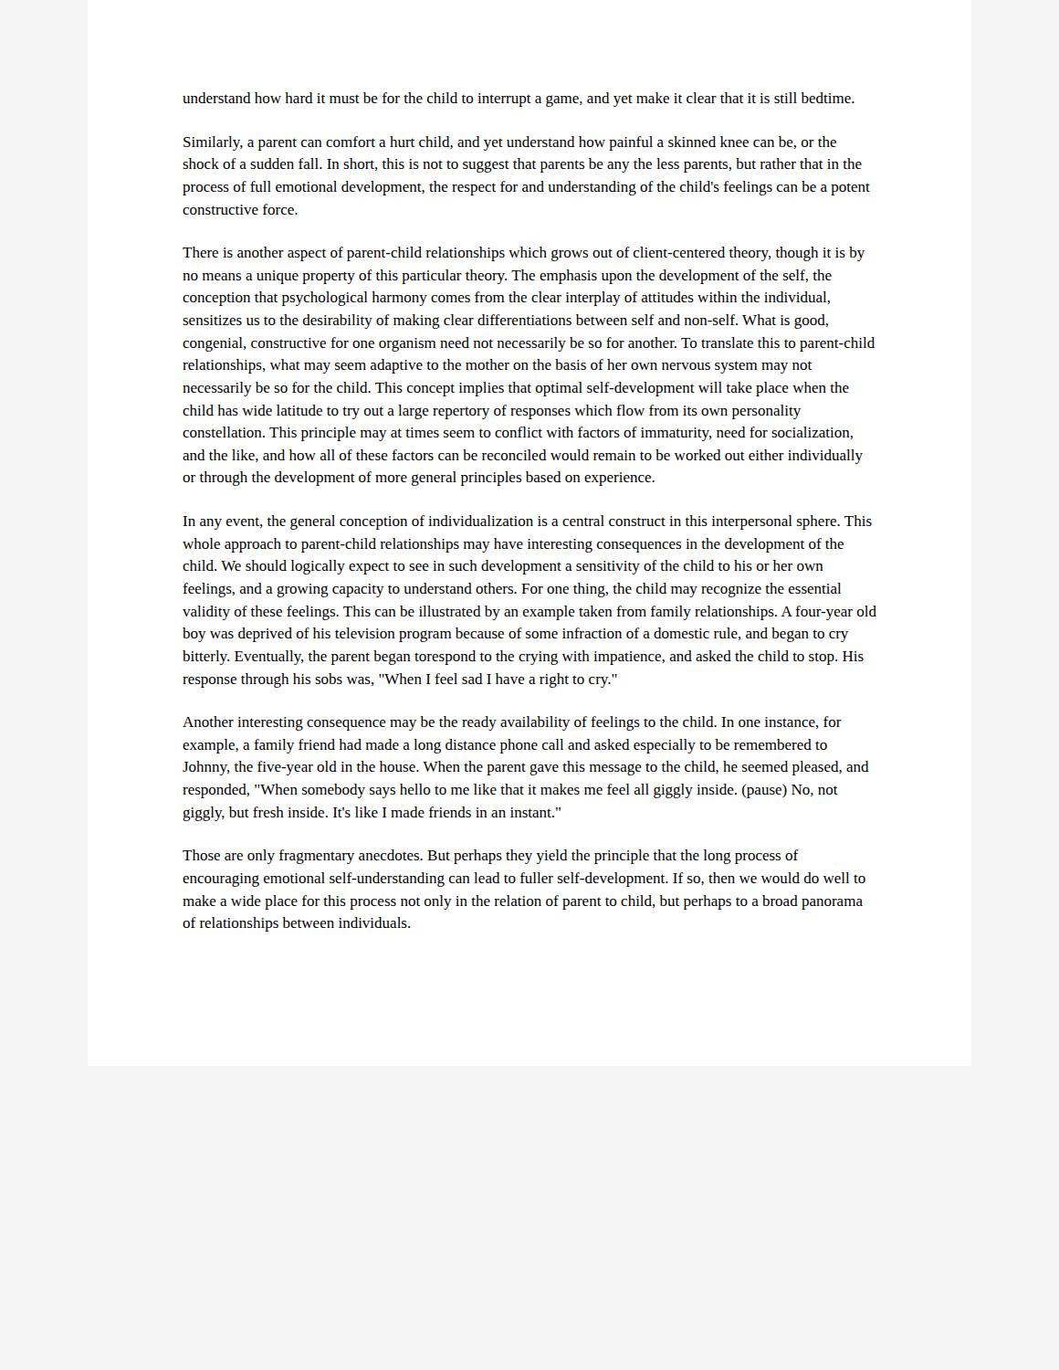understand how hard it must be for the child to interrupt a game, and yet make it clear that it is still bedtime.
Similarly, a parent can comfort a hurt child, and yet understand how painful a skinned knee can be, or the shock of a sudden fall. In short, this is not to suggest that parents be any the less parents, but rather that in the process of full emotional development, the respect for and understanding of the child's feelings can be a potent constructive force.
There is another aspect of parent-child relationships which grows out of client-centered theory, though it is by no means a unique property of this particular theory. The emphasis upon the development of the self, the conception that psychological harmony comes from the clear interplay of attitudes within the individual, sensitizes us to the desirability of making clear differentiations between self and non-self. What is good, congenial, constructive for one organism need not necessarily be so for another. To translate this to parent-child relationships, what may seem adaptive to the mother on the basis of her own nervous system may not necessarily be so for the child. This concept implies that optimal self-development will take place when the child has wide latitude to try out a large repertory of responses which flow from its own personality constellation. This principle may at times seem to conflict with factors of immaturity, need for socialization, and the like, and how all of these factors can be reconciled would remain to be worked out either individually or through the development of more general principles based on experience.
In any event, the general conception of individualization is a central construct in this interpersonal sphere. This whole approach to parent-child relationships may have interesting consequences in the development of the child. We should logically expect to see in such development a sensitivity of the child to his or her own feelings, and a growing capacity to understand others. For one thing, the child may recognize the essential validity of these feelings. This can be illustrated by an example taken from family relationships. A four-year old boy was deprived of his television program because of some infraction of a domestic rule, and began to cry bitterly. Eventually, the parent began torespond to the crying with impatience, and asked the child to stop. His response through his sobs was, "When I feel sad I have a right to cry."
Another interesting consequence may be the ready availability of feelings to the child. In one instance, for example, a family friend had made a long distance phone call and asked especially to be remembered to Johnny, the five-year old in the house. When the parent gave this message to the child, he seemed pleased, and responded, "When somebody says hello to me like that it makes me feel all giggly inside. (pause) No, not giggly, but fresh inside. It's like I made friends in an instant."
Those are only fragmentary anecdotes. But perhaps they yield the principle that the long process of encouraging emotional self-understanding can lead to fuller self-development. If so, then we would do well to make a wide place for this process not only in the relation of parent to child, but perhaps to a broad panorama of relationships between individuals.